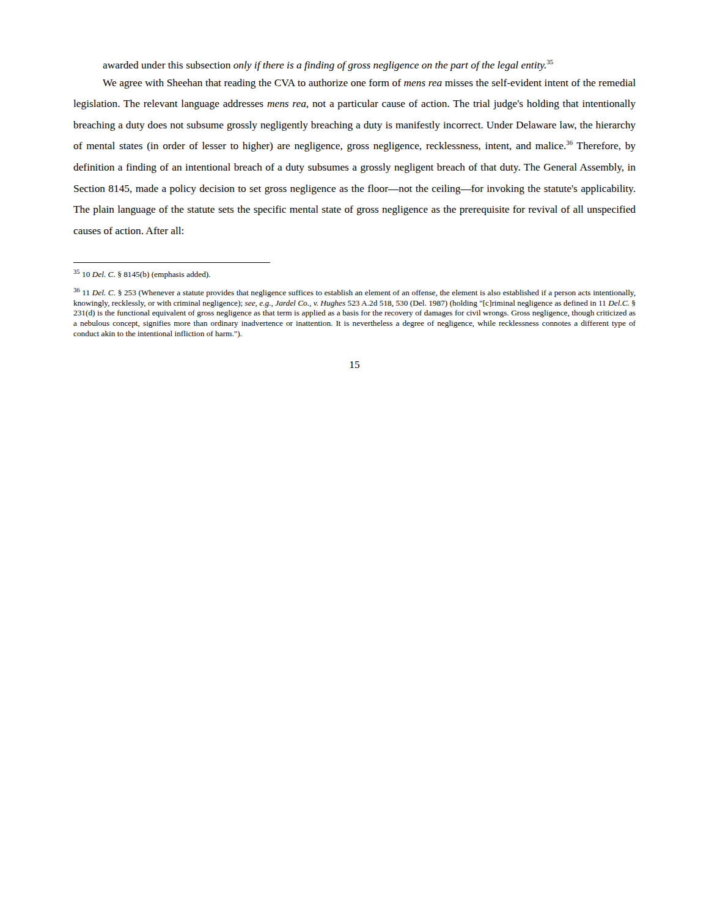awarded under this subsection only if there is a finding of gross negligence on the part of the legal entity.35
We agree with Sheehan that reading the CVA to authorize one form of mens rea misses the self-evident intent of the remedial legislation. The relevant language addresses mens rea, not a particular cause of action. The trial judge's holding that intentionally breaching a duty does not subsume grossly negligently breaching a duty is manifestly incorrect. Under Delaware law, the hierarchy of mental states (in order of lesser to higher) are negligence, gross negligence, recklessness, intent, and malice.36 Therefore, by definition a finding of an intentional breach of a duty subsumes a grossly negligent breach of that duty. The General Assembly, in Section 8145, made a policy decision to set gross negligence as the floor—not the ceiling—for invoking the statute's applicability. The plain language of the statute sets the specific mental state of gross negligence as the prerequisite for revival of all unspecified causes of action. After all:
35 10 Del. C. § 8145(b) (emphasis added).
36 11 Del. C. § 253 (Whenever a statute provides that negligence suffices to establish an element of an offense, the element is also established if a person acts intentionally, knowingly, recklessly, or with criminal negligence); see, e.g., Jardel Co., v. Hughes 523 A.2d 518, 530 (Del. 1987) (holding "[c]riminal negligence as defined in 11 Del.C. § 231(d) is the functional equivalent of gross negligence as that term is applied as a basis for the recovery of damages for civil wrongs. Gross negligence, though criticized as a nebulous concept, signifies more than ordinary inadvertence or inattention. It is nevertheless a degree of negligence, while recklessness connotes a different type of conduct akin to the intentional infliction of harm.").
15